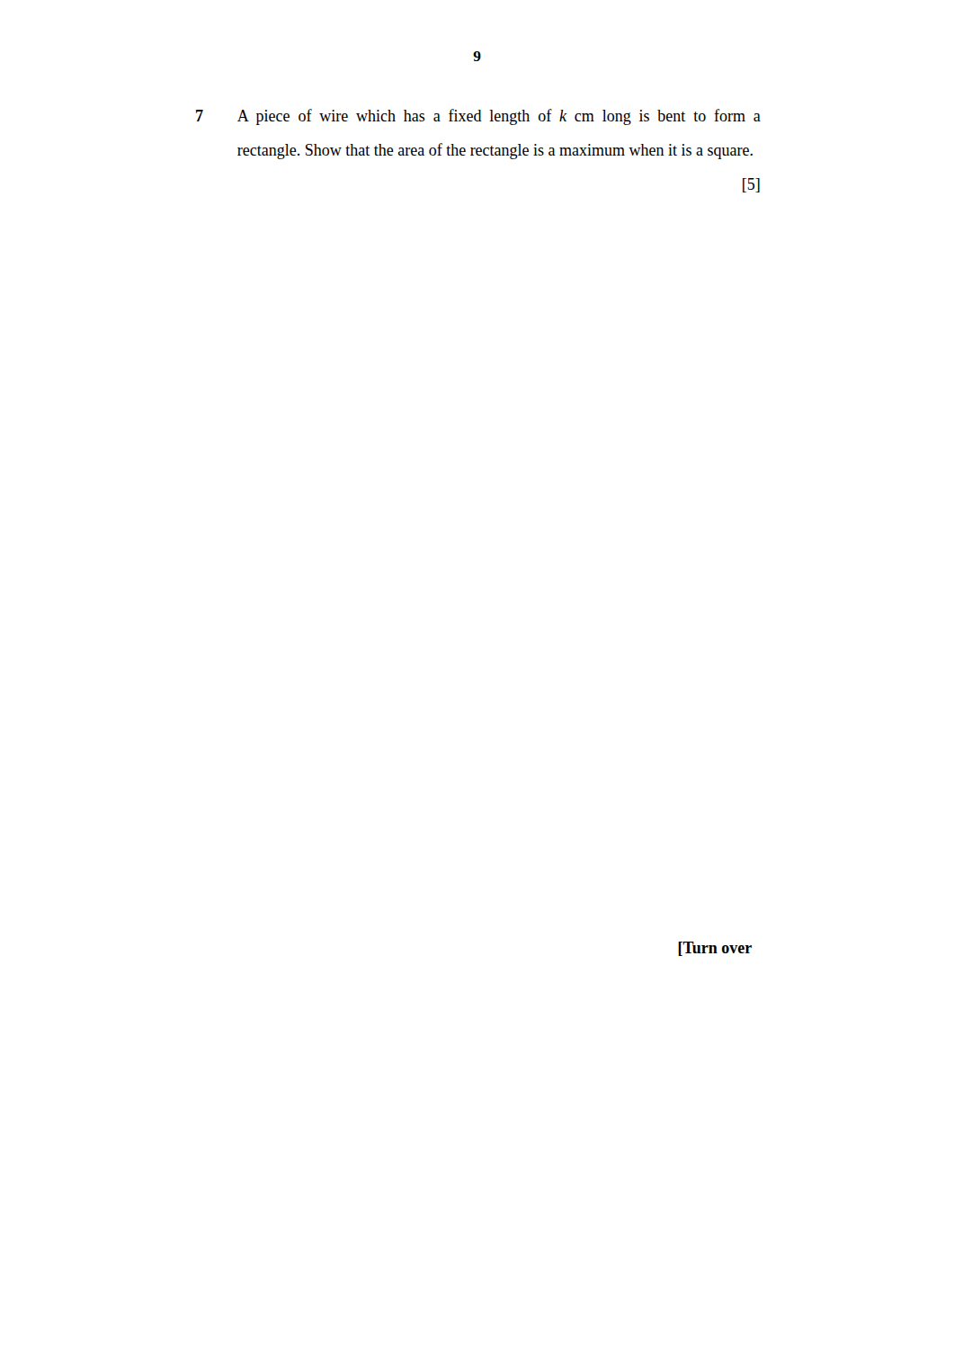9
7
A piece of wire which has a fixed length of k cm long is bent to form a rectangle. Show that the area of the rectangle is a maximum when it is a square.[5]
[Turn over